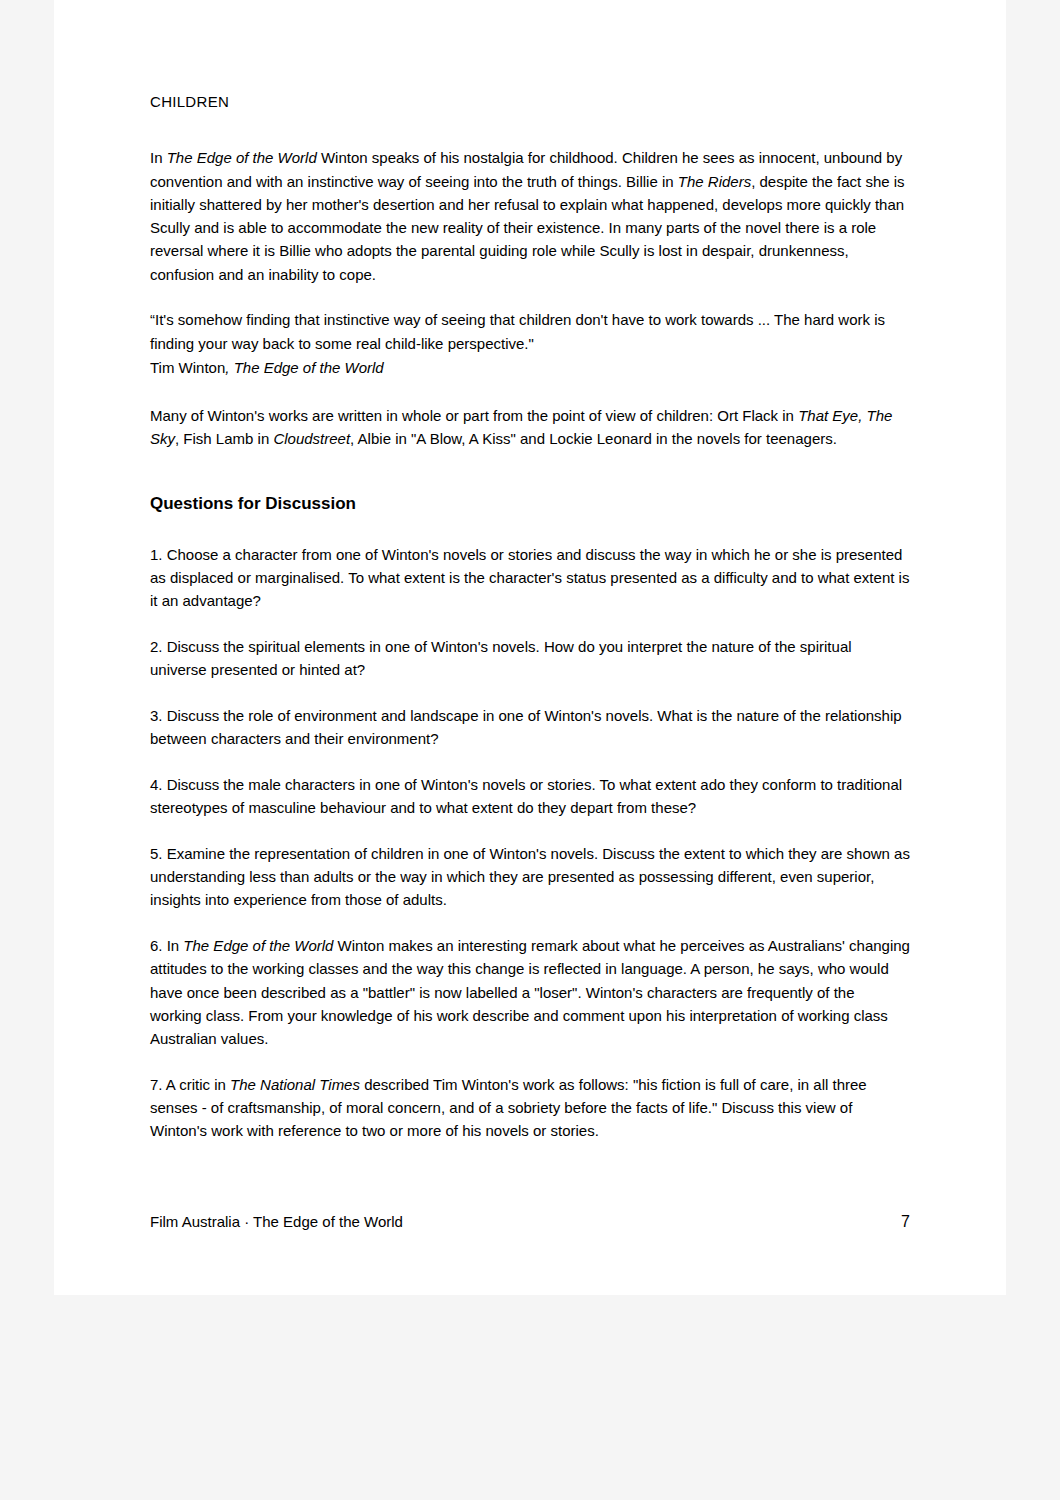CHILDREN
In The Edge of the World Winton speaks of his nostalgia for childhood. Children he sees as innocent, unbound by convention and with an instinctive way of seeing into the truth of things. Billie in The Riders, despite the fact she is initially shattered by her mother's desertion and her refusal to explain what happened, develops more quickly than Scully and is able to accommodate the new reality of their existence. In many parts of the novel there is a role reversal where it is Billie who adopts the parental guiding role while Scully is lost in despair, drunkenness, confusion and an inability to cope.
“It's somehow finding that instinctive way of seeing that children don't have to work towards ... The hard work is finding your way back to some real child-like perspective."
Tim Winton, The Edge of the World
Many of Winton's works are written in whole or part from the point of view of children: Ort Flack in That Eye, The Sky, Fish Lamb in Cloudstreet, Albie in "A Blow, A Kiss" and Lockie Leonard in the novels for teenagers.
Questions for Discussion
1. Choose a character from one of Winton's novels or stories and discuss the way in which he or she is presented as displaced or marginalised. To what extent is the character's status presented as a difficulty and to what extent is it an advantage?
2. Discuss the spiritual elements in one of Winton's novels. How do you interpret the nature of the spiritual universe presented or hinted at?
3. Discuss the role of environment and landscape in one of Winton's novels. What is the nature of the relationship between characters and their environment?
4. Discuss the male characters in one of Winton's novels or stories. To what extent ado they conform to traditional stereotypes of masculine behaviour and to what extent do they depart from these?
5. Examine the representation of children in one of Winton's novels. Discuss the extent to which they are shown as understanding less than adults or the way in which they are presented as possessing different, even superior, insights into experience from those of adults.
6. In The Edge of the World Winton makes an interesting remark about what he perceives as Australians' changing attitudes to the working classes and the way this change is reflected in language. A person, he says, who would have once been described as a "battler" is now labelled a "loser". Winton's characters are frequently of the working class. From your knowledge of his work describe and comment upon his interpretation of working class Australian values.
7. A critic in The National Times described Tim Winton's work as follows: "his fiction is full of care, in all three senses - of craftsmanship, of moral concern, and of a sobriety before the facts of life." Discuss this view of Winton's work with reference to two or more of his novels or stories.
Film Australia · The Edge of the World 7